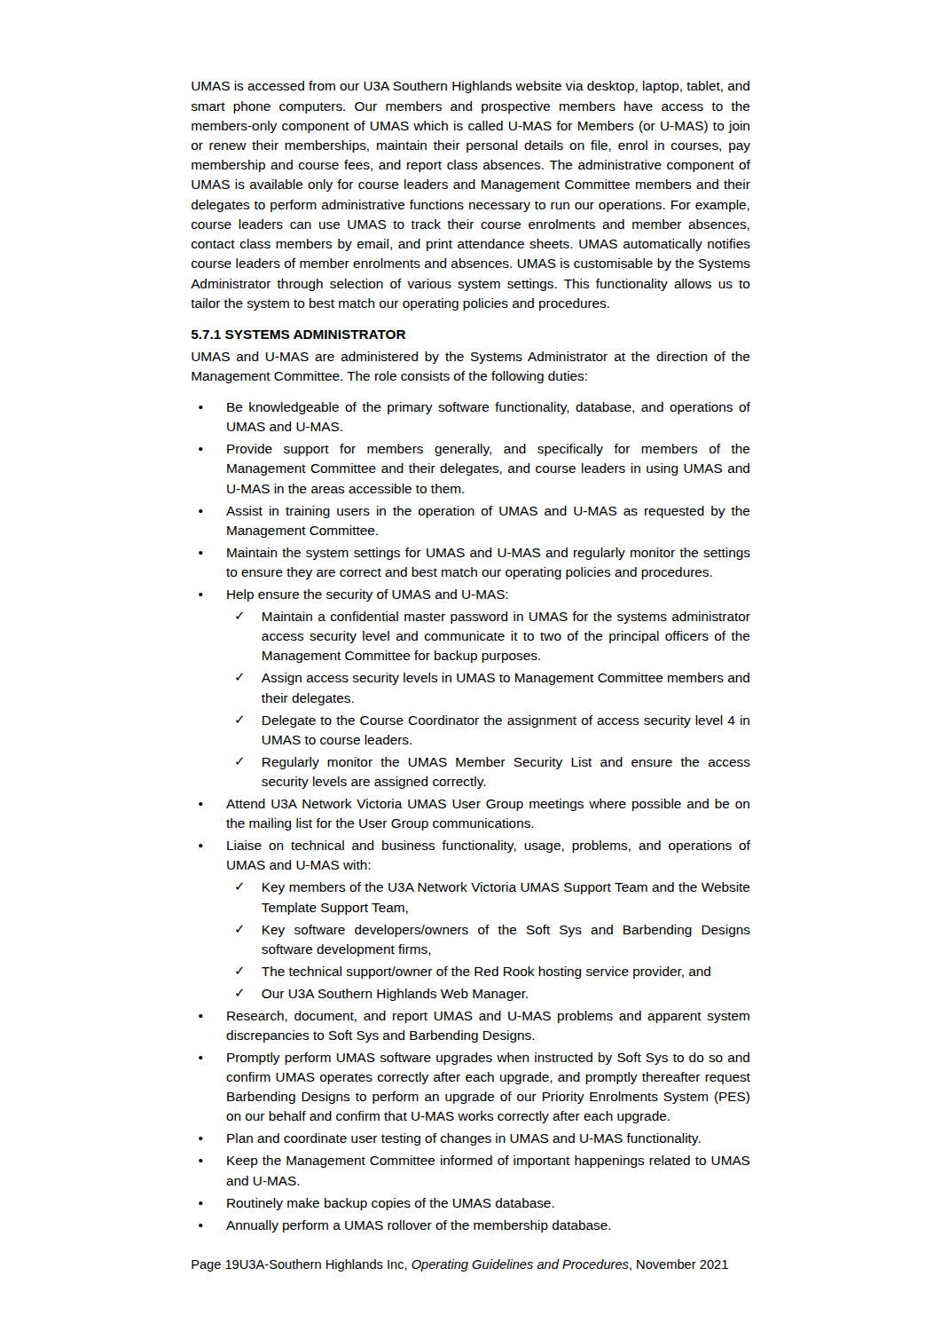UMAS is accessed from our U3A Southern Highlands website via desktop, laptop, tablet, and smart phone computers. Our members and prospective members have access to the members-only component of UMAS which is called U-MAS for Members (or U-MAS) to join or renew their memberships, maintain their personal details on file, enrol in courses, pay membership and course fees, and report class absences. The administrative component of UMAS is available only for course leaders and Management Committee members and their delegates to perform administrative functions necessary to run our operations. For example, course leaders can use UMAS to track their course enrolments and member absences, contact class members by email, and print attendance sheets. UMAS automatically notifies course leaders of member enrolments and absences. UMAS is customisable by the Systems Administrator through selection of various system settings. This functionality allows us to tailor the system to best match our operating policies and procedures.
5.7.1 SYSTEMS ADMINISTRATOR
UMAS and U-MAS are administered by the Systems Administrator at the direction of the Management Committee. The role consists of the following duties:
Be knowledgeable of the primary software functionality, database, and operations of UMAS and U-MAS.
Provide support for members generally, and specifically for members of the Management Committee and their delegates, and course leaders in using UMAS and U-MAS in the areas accessible to them.
Assist in training users in the operation of UMAS and U-MAS as requested by the Management Committee.
Maintain the system settings for UMAS and U-MAS and regularly monitor the settings to ensure they are correct and best match our operating policies and procedures.
Help ensure the security of UMAS and U-MAS:
Maintain a confidential master password in UMAS for the systems administrator access security level and communicate it to two of the principal officers of the Management Committee for backup purposes.
Assign access security levels in UMAS to Management Committee members and their delegates.
Delegate to the Course Coordinator the assignment of access security level 4 in UMAS to course leaders.
Regularly monitor the UMAS Member Security List and ensure the access security levels are assigned correctly.
Attend U3A Network Victoria UMAS User Group meetings where possible and be on the mailing list for the User Group communications.
Liaise on technical and business functionality, usage, problems, and operations of UMAS and U-MAS with:
Key members of the U3A Network Victoria UMAS Support Team and the Website Template Support Team,
Key software developers/owners of the Soft Sys and Barbending Designs software development firms,
The technical support/owner of the Red Rook hosting service provider, and
Our U3A Southern Highlands Web Manager.
Research, document, and report UMAS and U-MAS problems and apparent system discrepancies to Soft Sys and Barbending Designs.
Promptly perform UMAS software upgrades when instructed by Soft Sys to do so and confirm UMAS operates correctly after each upgrade, and promptly thereafter request Barbending Designs to perform an upgrade of our Priority Enrolments System (PES) on our behalf and confirm that U-MAS works correctly after each upgrade.
Plan and coordinate user testing of changes in UMAS and U-MAS functionality.
Keep the Management Committee informed of important happenings related to UMAS and U-MAS.
Routinely make backup copies of the UMAS database.
Annually perform a UMAS rollover of the membership database.
Page 19 U3A-Southern Highlands Inc, Operating Guidelines and Procedures, November 2021